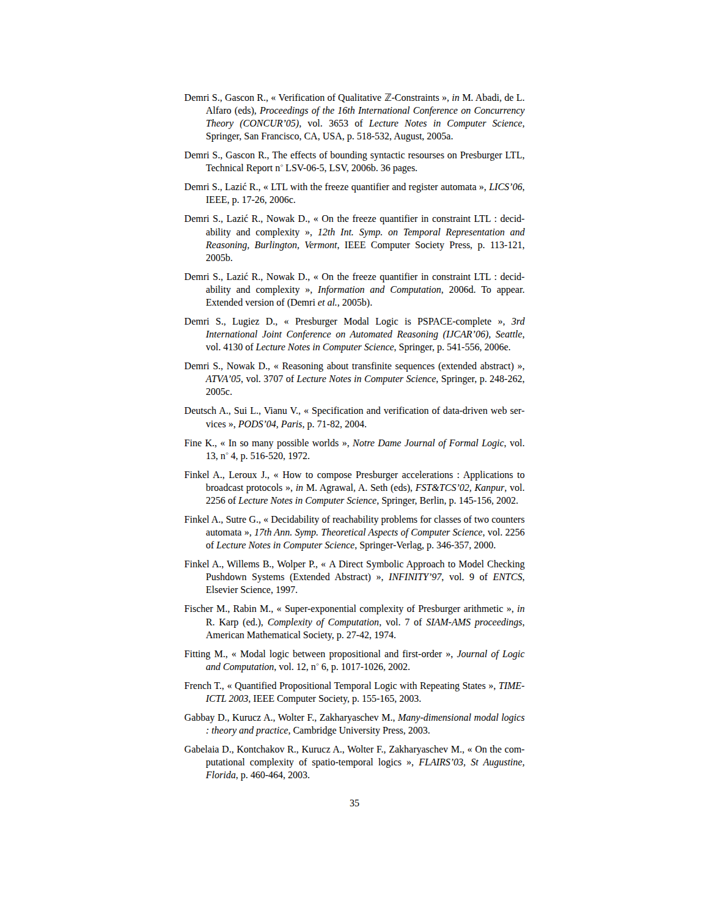Demri S., Gascon R., « Verification of Qualitative ℤ-Constraints », in M. Abadi, de L. Alfaro (eds), Proceedings of the 16th International Conference on Concurrency Theory (CONCUR’05), vol. 3653 of Lecture Notes in Computer Science, Springer, San Francisco, CA, USA, p. 518-532, August, 2005a.
Demri S., Gascon R., The effects of bounding syntactic resourses on Presburger LTL, Technical Report n◦ LSV-06-5, LSV, 2006b. 36 pages.
Demri S., Lazić R., « LTL with the freeze quantifier and register automata », LICS’06, IEEE, p. 17-26, 2006c.
Demri S., Lazić R., Nowak D., « On the freeze quantifier in constraint LTL : decidability and complexity », 12th Int. Symp. on Temporal Representation and Reasoning, Burlington, Vermont, IEEE Computer Society Press, p. 113-121, 2005b.
Demri S., Lazić R., Nowak D., « On the freeze quantifier in constraint LTL : decidability and complexity », Information and Computation, 2006d. To appear. Extended version of (Demri et al., 2005b).
Demri S., Lugiez D., « Presburger Modal Logic is PSPACE-complete », 3rd International Joint Conference on Automated Reasoning (IJCAR’06), Seattle, vol. 4130 of Lecture Notes in Computer Science, Springer, p. 541-556, 2006e.
Demri S., Nowak D., « Reasoning about transfinite sequences (extended abstract) », ATVA’05, vol. 3707 of Lecture Notes in Computer Science, Springer, p. 248-262, 2005c.
Deutsch A., Sui L., Vianu V., « Specification and verification of data-driven web services », PODS’04, Paris, p. 71-82, 2004.
Fine K., « In so many possible worlds », Notre Dame Journal of Formal Logic, vol. 13, n◦ 4, p. 516-520, 1972.
Finkel A., Leroux J., « How to compose Presburger accelerations : Applications to broadcast protocols », in M. Agrawal, A. Seth (eds), FST&TCS’02, Kanpur, vol. 2256 of Lecture Notes in Computer Science, Springer, Berlin, p. 145-156, 2002.
Finkel A., Sutre G., « Decidability of reachability problems for classes of two counters automata », 17th Ann. Symp. Theoretical Aspects of Computer Science, vol. 2256 of Lecture Notes in Computer Science, Springer-Verlag, p. 346-357, 2000.
Finkel A., Willems B., Wolper P., « A Direct Symbolic Approach to Model Checking Pushdown Systems (Extended Abstract) », INFINITY’97, vol. 9 of ENTCS, Elsevier Science, 1997.
Fischer M., Rabin M., « Super-exponential complexity of Presburger arithmetic », in R. Karp (ed.), Complexity of Computation, vol. 7 of SIAM-AMS proceedings, American Mathematical Society, p. 27-42, 1974.
Fitting M., « Modal logic between propositional and first-order », Journal of Logic and Computation, vol. 12, n◦ 6, p. 1017-1026, 2002.
French T., « Quantified Propositional Temporal Logic with Repeating States », TIME-ICTL 2003, IEEE Computer Society, p. 155-165, 2003.
Gabbay D., Kurucz A., Wolter F., Zakharyaschev M., Many-dimensional modal logics : theory and practice, Cambridge University Press, 2003.
Gabelaia D., Kontchakov R., Kurucz A., Wolter F., Zakharyaschev M., « On the computational complexity of spatio-temporal logics », FLAIRS’03, St Augustine, Florida, p. 460-464, 2003.
35